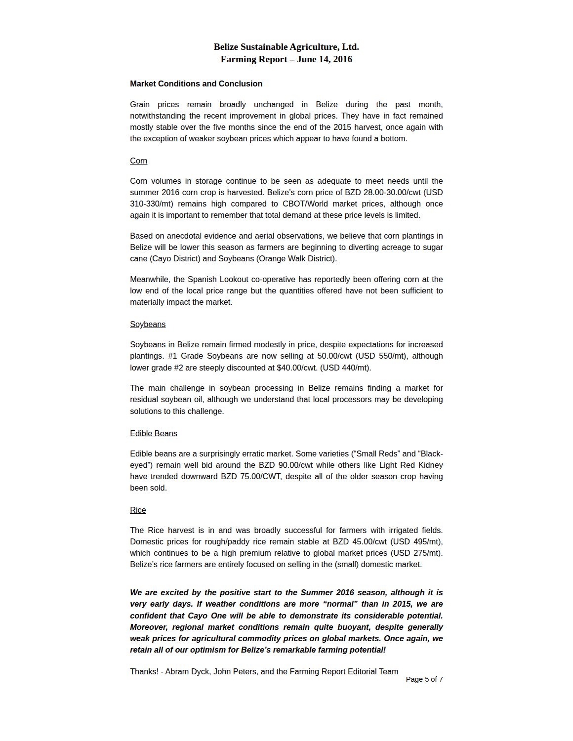Belize Sustainable Agriculture, Ltd. Farming Report – June 14, 2016
Market Conditions and Conclusion
Grain prices remain broadly unchanged in Belize during the past month, notwithstanding the recent improvement in global prices. They have in fact remained mostly stable over the five months since the end of the 2015 harvest, once again with the exception of weaker soybean prices which appear to have found a bottom.
Corn
Corn volumes in storage continue to be seen as adequate to meet needs until the summer 2016 corn crop is harvested. Belize’s corn price of BZD 28.00-30.00/cwt (USD 310-330/mt) remains high compared to CBOT/World market prices, although once again it is important to remember that total demand at these price levels is limited.
Based on anecdotal evidence and aerial observations, we believe that corn plantings in Belize will be lower this season as farmers are beginning to diverting acreage to sugar cane (Cayo District) and Soybeans (Orange Walk District).
Meanwhile, the Spanish Lookout co-operative has reportedly been offering corn at the low end of the local price range but the quantities offered have not been sufficient to materially impact the market.
Soybeans
Soybeans in Belize remain firmed modestly in price, despite expectations for increased plantings. #1 Grade Soybeans are now selling at 50.00/cwt (USD 550/mt), although lower grade #2 are steeply discounted at $40.00/cwt. (USD 440/mt).
The main challenge in soybean processing in Belize remains finding a market for residual soybean oil, although we understand that local processors may be developing solutions to this challenge.
Edible Beans
Edible beans are a surprisingly erratic market. Some varieties (“Small Reds” and “Black-eyed”) remain well bid around the BZD 90.00/cwt while others like Light Red Kidney have trended downward BZD 75.00/CWT, despite all of the older season crop having been sold.
Rice
The Rice harvest is in and was broadly successful for farmers with irrigated fields. Domestic prices for rough/paddy rice remain stable at BZD 45.00/cwt (USD 495/mt), which continues to be a high premium relative to global market prices (USD 275/mt). Belize’s rice farmers are entirely focused on selling in the (small) domestic market.
We are excited by the positive start to the Summer 2016 season, although it is very early days. If weather conditions are more “normal” than in 2015, we are confident that Cayo One will be able to demonstrate its considerable potential. Moreover, regional market conditions remain quite buoyant, despite generally weak prices for agricultural commodity prices on global markets. Once again, we retain all of our optimism for Belize’s remarkable farming potential!
Thanks! - Abram Dyck, John Peters, and the Farming Report Editorial Team
Page 5 of 7